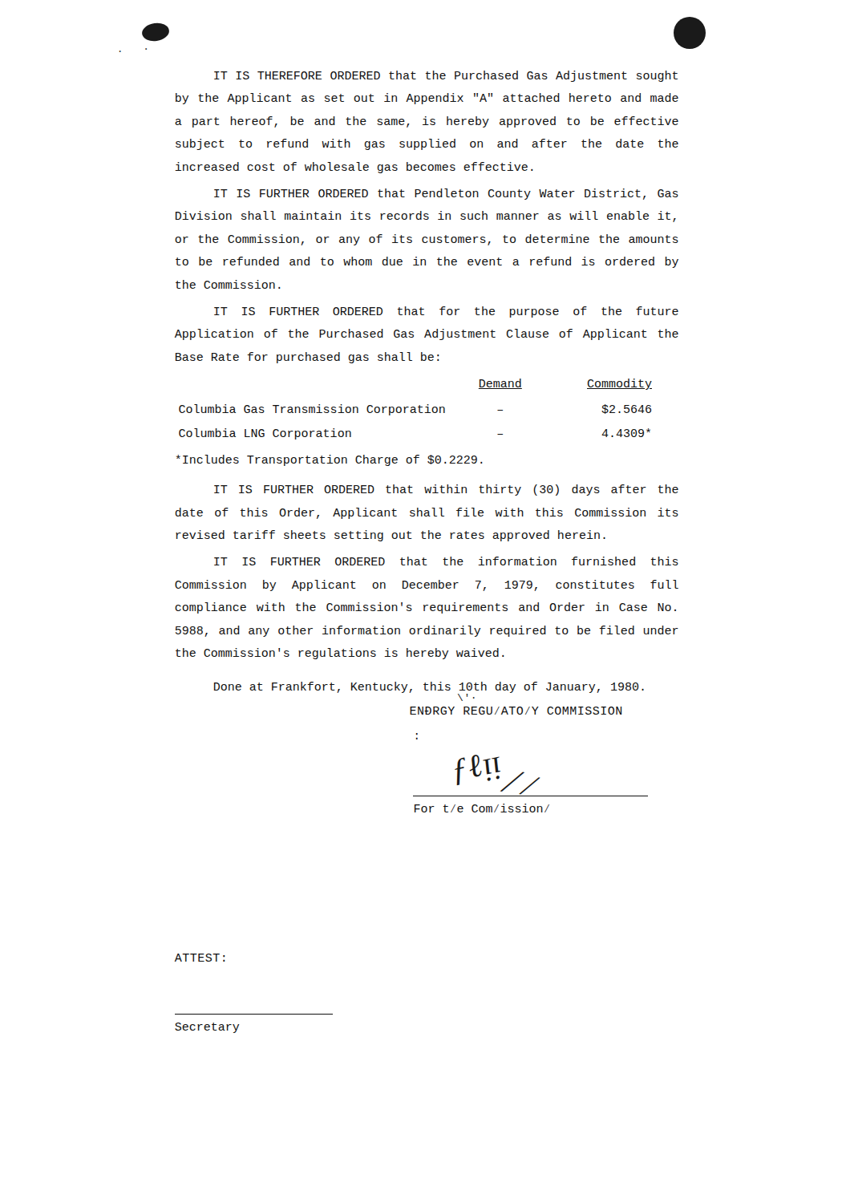. ·
IT IS THEREFORE ORDERED that the Purchased Gas Adjustment sought by the Applicant as set out in Appendix "A" attached hereto and made a part hereof, be and the same, is hereby approved to be effective subject to refund with gas supplied on and after the date the increased cost of wholesale gas becomes effective.
IT IS FURTHER ORDERED that Pendleton County Water District, Gas Division shall maintain its records in such manner as will enable it, or the Commission, or any of its customers, to determine the amounts to be refunded and to whom due in the event a refund is ordered by the Commission.
IT IS FURTHER ORDERED that for the purpose of the future Application of the Purchased Gas Adjustment Clause of Applicant the Base Rate for purchased gas shall be:
| | Demand | Commodity |
| --- | --- | --- |
| Columbia Gas Transmission Corporation | – | $2.5646 |
| Columbia LNG Corporation | – | 4.4309* |
*Includes Transportation Charge of $0.2229.
IT IS FURTHER ORDERED that within thirty (30) days after the date of this Order, Applicant shall file with this Commission its revised tariff sheets setting out the rates approved herein.
IT IS FURTHER ORDERED that the information furnished this Commission by Applicant on December 7, 1979, constitutes full compliance with the Commission's requirements and Order in Case No. 5988, and any other information ordinarily required to be filed under the Commission's regulations is hereby waived.
Done at Frankfort, Kentucky, this 10th day of January, 1980.
\'· ENĐRGY REGU⁄ATO⁄Y COMMISSION
:
ƒℓᴉᴉ ⁄ ⁄ For t⁄e Com⁄ission⁄
ATTEST:
Secretary